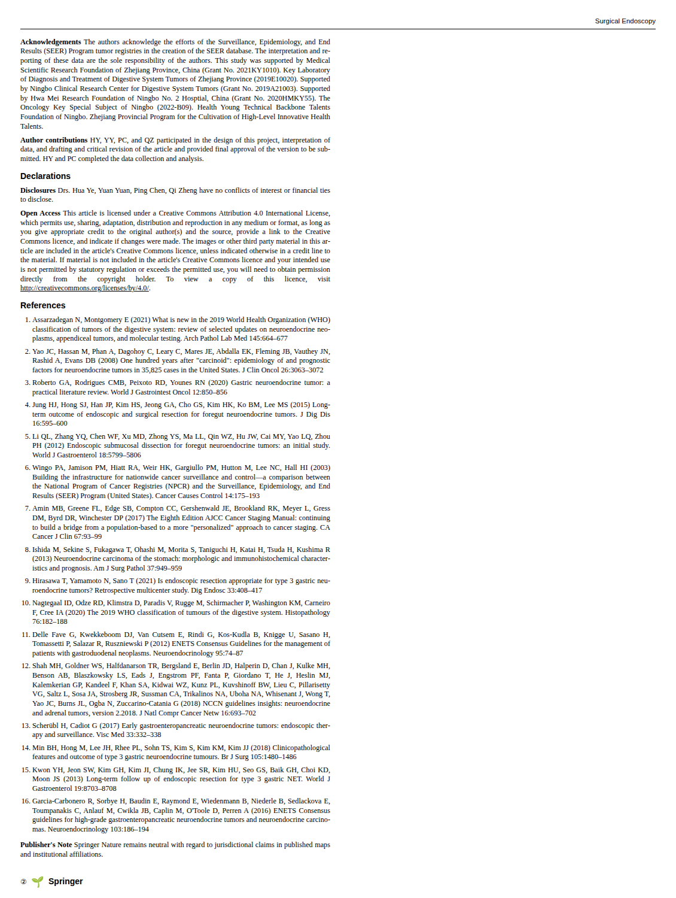Surgical Endoscopy
Acknowledgements The authors acknowledge the efforts of the Surveillance, Epidemiology, and End Results (SEER) Program tumor registries in the creation of the SEER database. The interpretation and reporting of these data are the sole responsibility of the authors. This study was supported by Medical Scientific Research Foundation of Zhejiang Province, China (Grant No. 2021KY1010). Key Laboratory of Diagnosis and Treatment of Digestive System Tumors of Zhejiang Province (2019E10020). Supported by Ningbo Clinical Research Center for Digestive System Tumors (Grant No. 2019A21003). Supported by Hwa Mei Research Foundation of Ningbo No. 2 Hosptial, China (Grant No. 2020HMKY55). The Oncology Key Special Subject of Ningbo (2022-B09). Health Young Technical Backbone Talents Foundation of Ningbo. Zhejiang Provincial Program for the Cultivation of High-Level Innovative Health Talents.
Author contributions HY, YY, PC, and QZ participated in the design of this project, interpretation of data, and drafting and critical revision of the article and provided final approval of the version to be submitted. HY and PC completed the data collection and analysis.
Declarations
Disclosures Drs. Hua Ye, Yuan Yuan, Ping Chen, Qi Zheng have no conflicts of interest or financial ties to disclose.
Open Access This article is licensed under a Creative Commons Attribution 4.0 International License, which permits use, sharing, adaptation, distribution and reproduction in any medium or format, as long as you give appropriate credit to the original author(s) and the source, provide a link to the Creative Commons licence, and indicate if changes were made. The images or other third party material in this article are included in the article's Creative Commons licence, unless indicated otherwise in a credit line to the material. If material is not included in the article's Creative Commons licence and your intended use is not permitted by statutory regulation or exceeds the permitted use, you will need to obtain permission directly from the copyright holder. To view a copy of this licence, visit http://creativecommons.org/licenses/by/4.0/.
References
Assarzadegan N, Montgomery E (2021) What is new in the 2019 World Health Organization (WHO) classification of tumors of the digestive system: review of selected updates on neuroendocrine neoplasms, appendiceal tumors, and molecular testing. Arch Pathol Lab Med 145:664–677
Yao JC, Hassan M, Phan A, Dagohoy C, Leary C, Mares JE, Abdalla EK, Fleming JB, Vauthey JN, Rashid A, Evans DB (2008) One hundred years after "carcinoid": epidemiology of and prognostic factors for neuroendocrine tumors in 35,825 cases in the United States. J Clin Oncol 26:3063–3072
Roberto GA, Rodrigues CMB, Peixoto RD, Younes RN (2020) Gastric neuroendocrine tumor: a practical literature review. World J Gastrointest Oncol 12:850–856
Jung HJ, Hong SJ, Han JP, Kim HS, Jeong GA, Cho GS, Kim HK, Ko BM, Lee MS (2015) Long-term outcome of endoscopic and surgical resection for foregut neuroendocrine tumors. J Dig Dis 16:595–600
Li QL, Zhang YQ, Chen WF, Xu MD, Zhong YS, Ma LL, Qin WZ, Hu JW, Cai MY, Yao LQ, Zhou PH (2012) Endoscopic submucosal dissection for foregut neuroendocrine tumors: an initial study. World J Gastroenterol 18:5799–5806
Wingo PA, Jamison PM, Hiatt RA, Weir HK, Gargiullo PM, Hutton M, Lee NC, Hall HI (2003) Building the infrastructure for nationwide cancer surveillance and control—a comparison between the National Program of Cancer Registries (NPCR) and the Surveillance, Epidemiology, and End Results (SEER) Program (United States). Cancer Causes Control 14:175–193
Amin MB, Greene FL, Edge SB, Compton CC, Gershenwald JE, Brookland RK, Meyer L, Gress DM, Byrd DR, Winchester DP (2017) The Eighth Edition AJCC Cancer Staging Manual: continuing to build a bridge from a population-based to a more "personalized" approach to cancer staging. CA Cancer J Clin 67:93–99
Ishida M, Sekine S, Fukagawa T, Ohashi M, Morita S, Taniguchi H, Katai H, Tsuda H, Kushima R (2013) Neuroendocrine carcinoma of the stomach: morphologic and immunohistochemical characteristics and prognosis. Am J Surg Pathol 37:949–959
Hirasawa T, Yamamoto N, Sano T (2021) Is endoscopic resection appropriate for type 3 gastric neuroendocrine tumors? Retrospective multicenter study. Dig Endosc 33:408–417
Nagtegaal ID, Odze RD, Klimstra D, Paradis V, Rugge M, Schirmacher P, Washington KM, Carneiro F, Cree IA (2020) The 2019 WHO classification of tumours of the digestive system. Histopathology 76:182–188
Delle Fave G, Kwekkeboom DJ, Van Cutsem E, Rindi G, Kos-Kudla B, Knigge U, Sasano H, Tomassetti P, Salazar R, Ruszniewski P (2012) ENETS Consensus Guidelines for the management of patients with gastroduodenal neoplasms. Neuroendocrinology 95:74–87
Shah MH, Goldner WS, Halfdanarson TR, Bergsland E, Berlin JD, Halperin D, Chan J, Kulke MH, Benson AB, Blaszkowsky LS, Eads J, Engstrom PF, Fanta P, Giordano T, He J, Heslin MJ, Kalemkerian GP, Kandeel F, Khan SA, Kidwai WZ, Kunz PL, Kuvshinoff BW, Lieu C, Pillarisetty VG, Saltz L, Sosa JA, Strosberg JR, Sussman CA, Trikalinos NA, Uboha NA, Whisenant J, Wong T, Yao JC, Burns JL, Ogba N, Zuccarino-Catania G (2018) NCCN guidelines insights: neuroendocrine and adrenal tumors, version 2.2018. J Natl Compr Cancer Netw 16:693–702
Scherübl H, Cadiot G (2017) Early gastroenteropancreatic neuroendocrine tumors: endoscopic therapy and surveillance. Visc Med 33:332–338
Min BH, Hong M, Lee JH, Rhee PL, Sohn TS, Kim S, Kim KM, Kim JJ (2018) Clinicopathological features and outcome of type 3 gastric neuroendocrine tumours. Br J Surg 105:1480–1486
Kwon YH, Jeon SW, Kim GH, Kim JI, Chung IK, Jee SR, Kim HU, Seo GS, Baik GH, Choi KD, Moon JS (2013) Long-term follow up of endoscopic resection for type 3 gastric NET. World J Gastroenterol 19:8703–8708
Garcia-Carbonero R, Sorbye H, Baudin E, Raymond E, Wiedenmann B, Niederle B, Sedlackova E, Toumpanakis C, Anlauf M, Cwikla JB, Caplin M, O'Toole D, Perren A (2016) ENETS Consensus guidelines for high-grade gastroenteropancreatic neuroendocrine tumors and neuroendocrine carcinomas. Neuroendocrinology 103:186–194
Publisher's Note Springer Nature remains neutral with regard to jurisdictional claims in published maps and institutional affiliations.
② 🌱 Springer